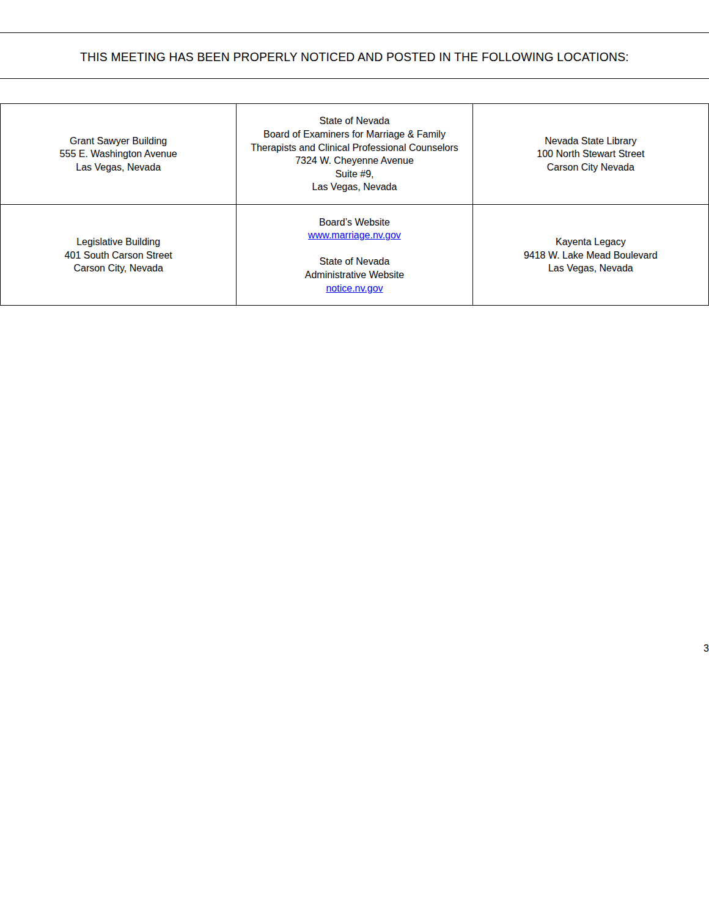THIS MEETING HAS BEEN PROPERLY NOTICED AND POSTED IN THE FOLLOWING LOCATIONS:
| Grant Sawyer Building 555 E. Washington Avenue Las Vegas, Nevada | State of Nevada Board of Examiners for Marriage & Family Therapists and Clinical Professional Counselors 7324 W. Cheyenne Avenue Suite #9, Las Vegas, Nevada | Nevada State Library 100 North Stewart Street Carson City Nevada |
| Legislative Building 401 South Carson Street Carson City, Nevada | Board’s Website www.marriage.nv.gov State of Nevada Administrative Website notice.nv.gov | Kayenta Legacy 9418 W. Lake Mead Boulevard Las Vegas, Nevada |
3